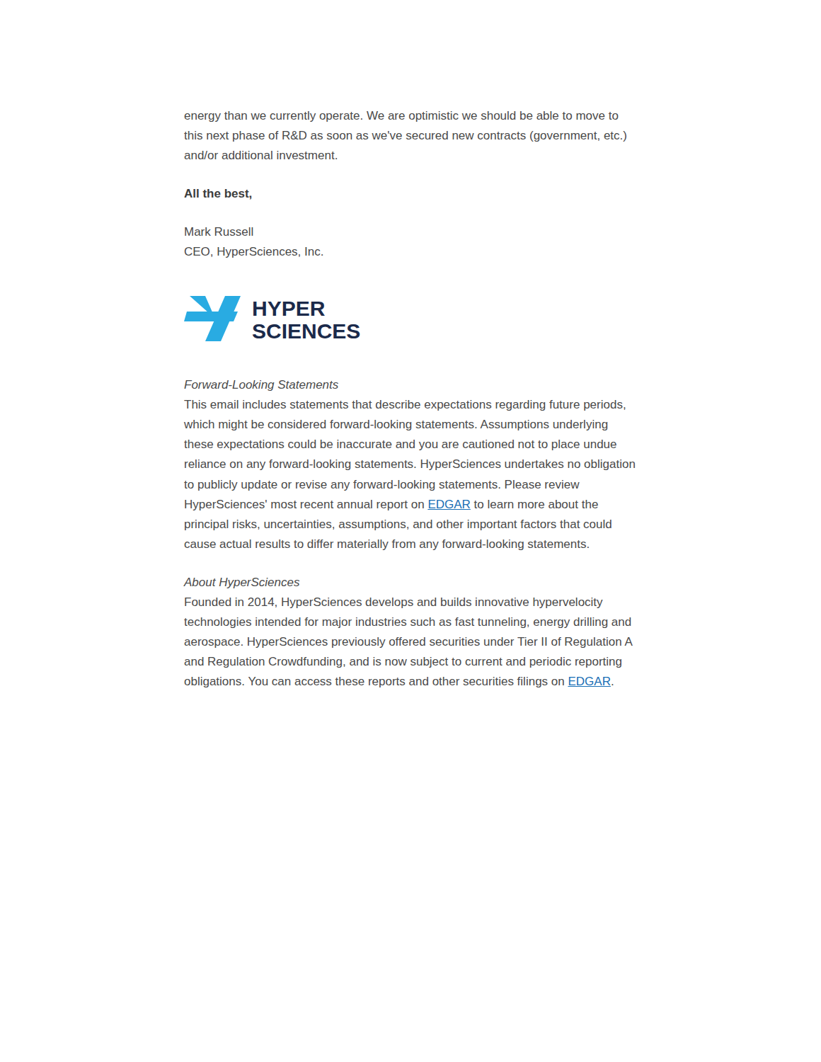energy than we currently operate. We are optimistic we should be able to move to this next phase of R&D as soon as we've secured new contracts (government, etc.) and/or additional investment.
All the best,
Mark Russell CEO, HyperSciences, Inc.
HYPER SCIENCES
Forward-Looking Statements
This email includes statements that describe expectations regarding future periods, which might be considered forward-looking statements. Assumptions underlying these expectations could be inaccurate and you are cautioned not to place undue reliance on any forward-looking statements. HyperSciences undertakes no obligation to publicly update or revise any forward-looking statements. Please review HyperSciences' most recent annual report on EDGAR to learn more about the principal risks, uncertainties, assumptions, and other important factors that could cause actual results to differ materially from any forward-looking statements.
About HyperSciences
Founded in 2014, HyperSciences develops and builds innovative hypervelocity technologies intended for major industries such as fast tunneling, energy drilling and aerospace. HyperSciences previously offered securities under Tier II of Regulation A and Regulation Crowdfunding, and is now subject to current and periodic reporting obligations. You can access these reports and other securities filings on EDGAR.